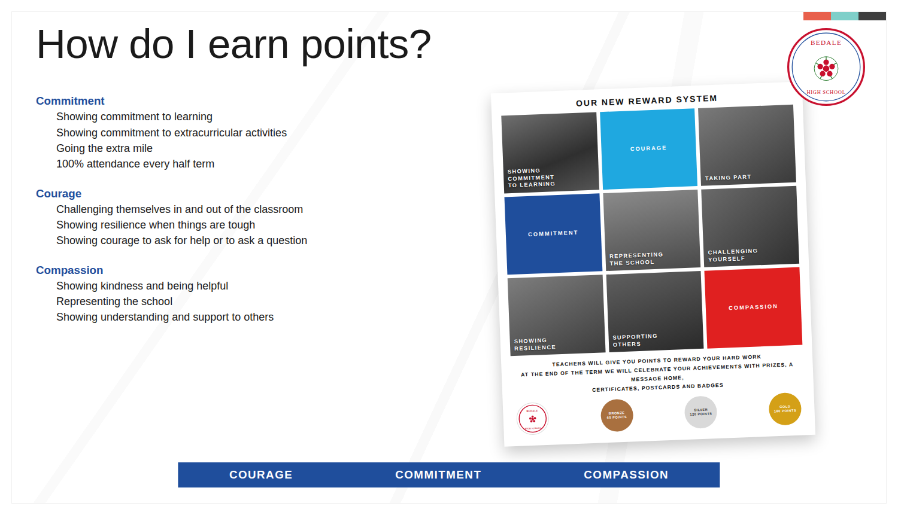BEDALE HIGH SCHOOL
How do I earn points?
Commitment
Showing commitment to learning
Showing commitment to extracurricular activities
Going the extra mile
100% attendance every half term
Courage
Challenging themselves in and out of the classroom
Showing resilience when things are tough
Showing courage to ask for help or to ask a question
Compassion
Showing kindness and being helpful
Representing the school
Showing understanding and support to others
OUR NEW REWARD SYSTEM
Showing
commitment
to learning
Courage
Taking part
Commitment
Representing
the school
Challenging
yourself
Showing
resilience
Supporting
others
Compassion
TEACHERS WILL GIVE YOU POINTS TO REWARD YOUR HARD WORK
AT THE END OF THE TERM WE WILL CELEBRATE YOUR ACHIEVEMENTS WITH PRIZES, A MESSAGE HOME,
CERTIFICATES, POSTCARDS AND BADGES
BEDALE HIGH SCHOOL
BRONZE
60 POINTS
SILVER
120 POINTS
GOLD
180 POINTS
COURAGE COMMITMENT COMPASSION